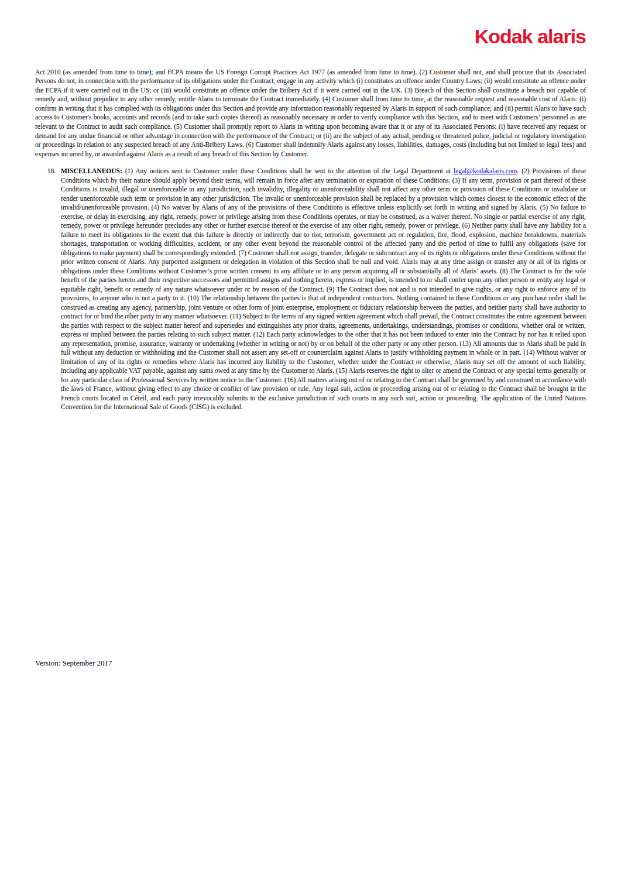Kodak alaris
Act 2010 (as amended from time to time); and FCPA means the US Foreign Corrupt Practices Act 1977 (as amended from time to time). (2) Customer shall not, and shall procure that its Associated Persons do not, in connection with the performance of its obligations under the Contract, engage in any activity which (i) constitutes an offence under Country Laws; (ii) would constitute an offence under the FCPA if it were carried out in the US; or (iii) would constitute an offence under the Bribery Act if it were carried out in the UK. (3) Breach of this Section shall constitute a breach not capable of remedy and, without prejudice to any other remedy, entitle Alaris to terminate the Contract immediately. (4) Customer shall from time to time, at the reasonable request and reasonable cost of Alaris: (i) confirm in writing that it has complied with its obligations under this Section and provide any information reasonably requested by Alaris in support of such compliance; and (ii) permit Alaris to have such access to Customer's books, accounts and records (and to take such copies thereof) as reasonably necessary in order to verify compliance with this Section, and to meet with Customers’ personnel as are relevant to the Contract to audit such compliance. (5) Customer shall promptly report to Alaris in writing upon becoming aware that it or any of its Associated Persons: (i) have received any request or demand for any undue financial or other advantage in connection with the performance of the Contract; or (ii) are the subject of any actual, pending or threatened police, judicial or regulatory investigation or proceedings in relation to any suspected breach of any Anti-Bribery Laws. (6) Customer shall indemnify Alaris against any losses, liabilities, damages, costs (including but not limited to legal fees) and expenses incurred by, or awarded against Alaris as a result of any breach of this Section by Customer.
MISCELLANEOUS: (1) Any notices sent to Customer under these Conditions shall be sent to the attention of the Legal Department at legal@kodakalaris.com. (2) Provisions of these Conditions which by their nature should apply beyond their terms, will remain in force after any termination or expiration of these Conditions. (3) If any term, provision or part thereof of these Conditions is invalid, illegal or unenforceable in any jurisdiction, such invalidity, illegality or unenforceability shall not affect any other term or provision of these Conditions or invalidate or render unenforceable such term or provision in any other jurisdiction. The invalid or unenforceable provision shall be replaced by a provision which comes closest to the economic effect of the invalid/unenforceable provision. (4) No waiver by Alaris of any of the provisions of these Conditions is effective unless explicitly set forth in writing and signed by Alaris. (5) No failure to exercise, or delay in exercising, any right, remedy, power or privilege arising from these Conditions operates, or may be construed, as a waiver thereof. No single or partial exercise of any right, remedy, power or privilege hereunder precludes any other or further exercise thereof or the exercise of any other right, remedy, power or privilege. (6) Neither party shall have any liability for a failure to meet its obligations to the extent that this failure is directly or indirectly due to riot, terrorism, government act or regulation, fire, flood, explosion, machine breakdowns, materials shortages, transportation or working difficulties, accident, or any other event beyond the reasonable control of the affected party and the period of time to fulfil any obligations (save for obligations to make payment) shall be correspondingly extended. (7) Customer shall not assign, transfer, delegate or subcontract any of its rights or obligations under these Conditions without the prior written consent of Alaris. Any purported assignment or delegation in violation of this Section shall be null and void. Alaris may at any time assign or transfer any or all of its rights or obligations under these Conditions without Customer’s prior written consent to any affiliate or to any person acquiring all or substantially all of Alaris’ assets. (8) The Contract is for the sole benefit of the parties hereto and their respective successors and permitted assigns and nothing herein, express or implied, is intended to or shall confer upon any other person or entity any legal or equitable right, benefit or remedy of any nature whatsoever under or by reason of the Contract. (9) The Contract does not and is not intended to give rights, or any right to enforce any of its provisions, to anyone who is not a party to it. (10) The relationship between the parties is that of independent contractors. Nothing contained in these Conditions or any purchase order shall be construed as creating any agency, partnership, joint venture or other form of joint enterprise, employment or fiduciary relationship between the parties, and neither party shall have authority to contract for or bind the other party in any manner whatsoever. (11) Subject to the terms of any signed written agreement which shall prevail, the Contract constitutes the entire agreement between the parties with respect to the subject matter hereof and supersedes and extinguishes any prior drafts, agreements, undertakings, understandings, promises or conditions, whether oral or written, express or implied between the parties relating to such subject matter. (12) Each party acknowledges to the other that it has not been induced to enter into the Contract by nor has it relied upon any representation, promise, assurance, warranty or undertaking (whether in writing or not) by or on behalf of the other party or any other person. (13) All amounts due to Alaris shall be paid in full without any deduction or withholding and the Customer shall not assert any set-off or counterclaim against Alaris to justify withholding payment in whole or in part. (14) Without waiver or limitation of any of its rights or remedies where Alaris has incurred any liability to the Customer, whether under the Contract or otherwise, Alaris may set off the amount of such liability, including any applicable VAT payable, against any sums owed at any time by the Customer to Alaris. (15) Alaris reserves the right to alter or amend the Contract or any special terms generally or for any particular class of Professional Services by written notice to the Customer. (16) All matters arising out of or relating to the Contract shall be governed by and construed in accordance with the laws of France, without giving effect to any choice or conflict of law provision or rule. Any legal suit, action or proceeding arising out of or relating to the Contract shall be brought in the French courts located in Céteil, and each party irrevocably submits to the exclusive jurisdiction of such courts in any such suit, action or proceeding. The application of the United Nations Convention for the International Sale of Goods (CISG) is excluded.
Version: September 2017